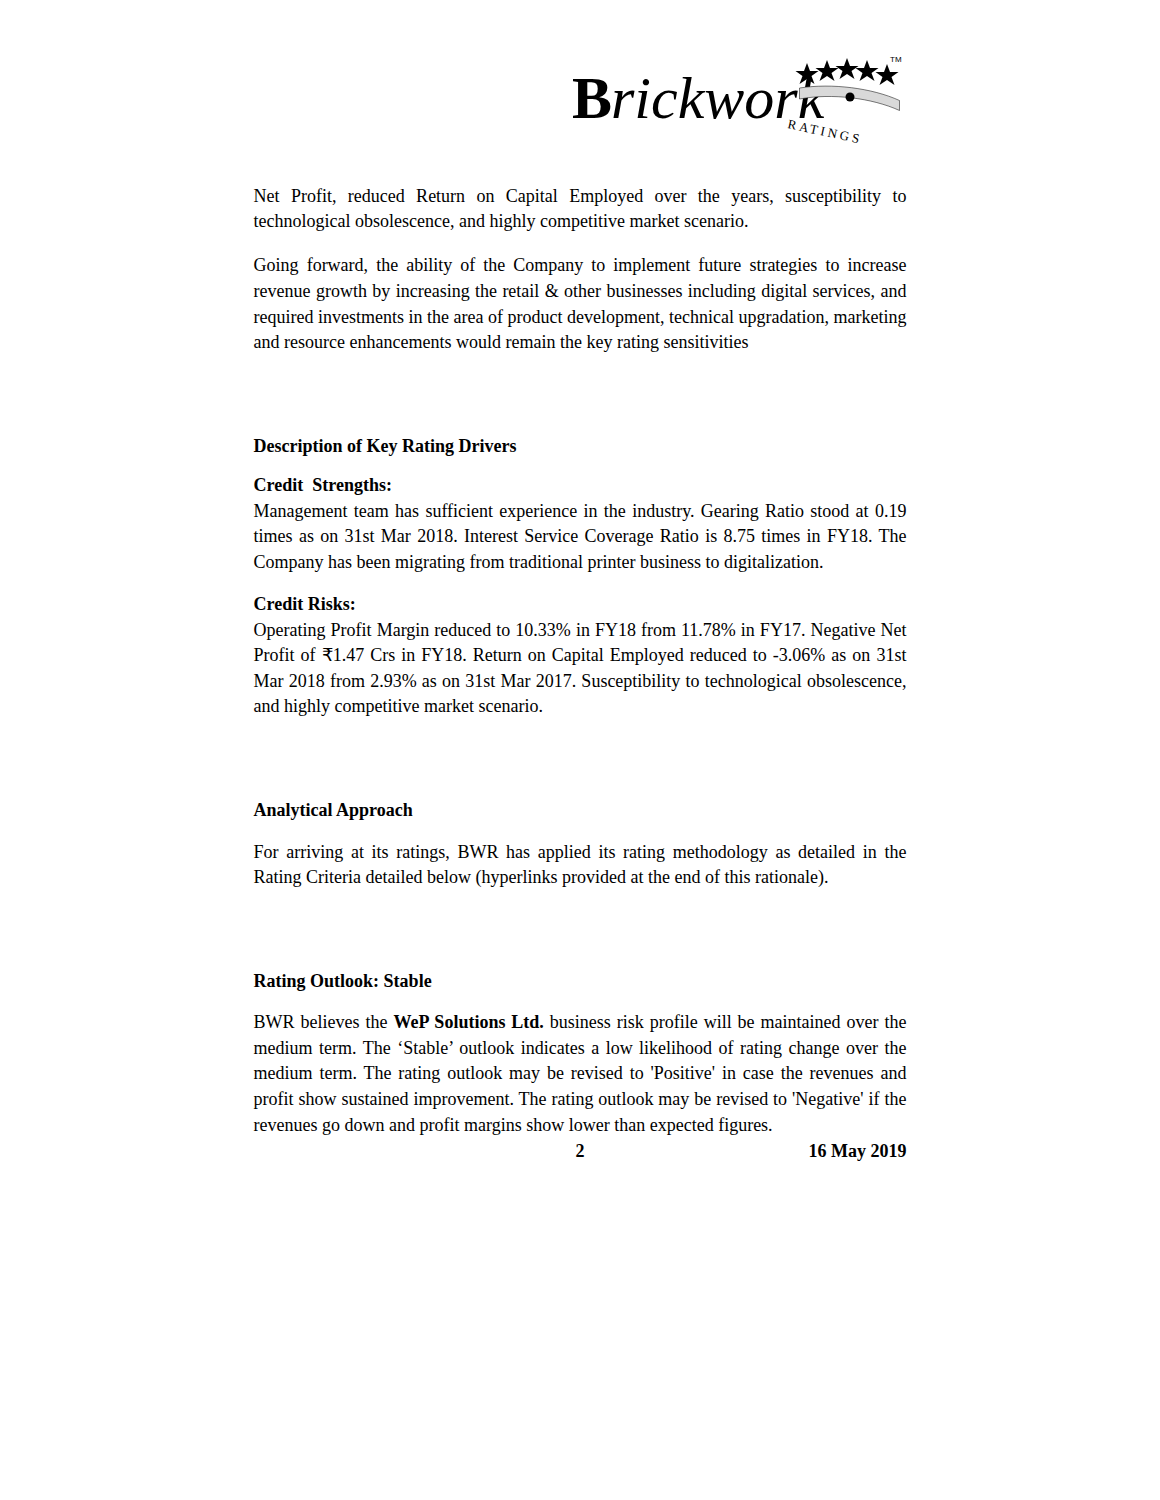Net Profit, reduced Return on Capital Employed over the years, susceptibility to technological obsolescence, and highly competitive market scenario.
Going forward, the ability of the Company to implement future strategies to increase revenue growth by increasing the retail & other businesses including digital services, and required investments in the area of product development, technical upgradation, marketing and resource enhancements would remain the key rating sensitivities
Description of Key Rating Drivers
Credit Strengths:
Management team has sufficient experience in the industry. Gearing Ratio stood at 0.19 times as on 31st Mar 2018. Interest Service Coverage Ratio is 8.75 times in FY18. The Company has been migrating from traditional printer business to digitalization.
Credit Risks:
Operating Profit Margin reduced to 10.33% in FY18 from 11.78% in FY17. Negative Net Profit of ₹1.47 Crs in FY18. Return on Capital Employed reduced to -3.06% as on 31st Mar 2018 from 2.93% as on 31st Mar 2017. Susceptibility to technological obsolescence, and highly competitive market scenario.
Analytical Approach
For arriving at its ratings, BWR has applied its rating methodology as detailed in the Rating Criteria detailed below (hyperlinks provided at the end of this rationale).
Rating Outlook: Stable
BWR believes the WeP Solutions Ltd. business risk profile will be maintained over the medium term. The ‘Stable’ outlook indicates a low likelihood of rating change over the medium term. The rating outlook may be revised to 'Positive' in case the revenues and profit show sustained improvement. The rating outlook may be revised to 'Negative' if the revenues go down and profit margins show lower than expected figures.
216 May 2019